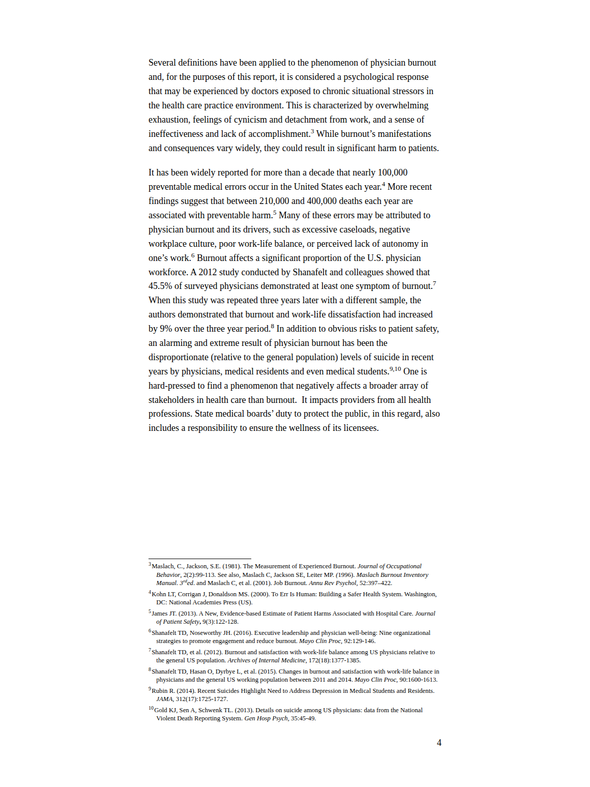Several definitions have been applied to the phenomenon of physician burnout and, for the purposes of this report, it is considered a psychological response that may be experienced by doctors exposed to chronic situational stressors in the health care practice environment. This is characterized by overwhelming exhaustion, feelings of cynicism and detachment from work, and a sense of ineffectiveness and lack of accomplishment.3 While burnout’s manifestations and consequences vary widely, they could result in significant harm to patients.
It has been widely reported for more than a decade that nearly 100,000 preventable medical errors occur in the United States each year.4 More recent findings suggest that between 210,000 and 400,000 deaths each year are associated with preventable harm.5 Many of these errors may be attributed to physician burnout and its drivers, such as excessive caseloads, negative workplace culture, poor work-life balance, or perceived lack of autonomy in one’s work.6 Burnout affects a significant proportion of the U.S. physician workforce. A 2012 study conducted by Shanafelt and colleagues showed that 45.5% of surveyed physicians demonstrated at least one symptom of burnout.7 When this study was repeated three years later with a different sample, the authors demonstrated that burnout and work-life dissatisfaction had increased by 9% over the three year period.8 In addition to obvious risks to patient safety, an alarming and extreme result of physician burnout has been the disproportionate (relative to the general population) levels of suicide in recent years by physicians, medical residents and even medical students.9,10 One is hard-pressed to find a phenomenon that negatively affects a broader array of stakeholders in health care than burnout. It impacts providers from all health professions. State medical boards’ duty to protect the public, in this regard, also includes a responsibility to ensure the wellness of its licensees.
3 Maslach, C., Jackson, S.E. (1981). The Measurement of Experienced Burnout. Journal of Occupational Behavior, 2(2):99-113. See also, Maslach C, Jackson SE, Leiter MP. (1996). Maslach Burnout Inventory Manual. 3rded. and Maslach C, et al. (2001). Job Burnout. Annu Rev Psychol, 52:397–422.
4 Kohn LT, Corrigan J, Donaldson MS. (2000). To Err Is Human: Building a Safer Health System. Washington, DC: National Academies Press (US).
5 James JT. (2013). A New, Evidence-based Estimate of Patient Harms Associated with Hospital Care. Journal of Patient Safety, 9(3):122-128.
6 Shanafelt TD, Noseworthy JH. (2016). Executive leadership and physician well-being: Nine organizational strategies to promote engagement and reduce burnout. Mayo Clin Proc, 92:129-146.
7 Shanafelt TD, et al. (2012). Burnout and satisfaction with work-life balance among US physicians relative to the general US population. Archives of Internal Medicine, 172(18):1377-1385.
8 Shanafelt TD, Hasan O, Dyrbye L, et al. (2015). Changes in burnout and satisfaction with work-life balance in physicians and the general US working population between 2011 and 2014. Mayo Clin Proc, 90:1600-1613.
9 Rubin R. (2014). Recent Suicides Highlight Need to Address Depression in Medical Students and Residents. JAMA, 312(17):1725-1727.
10 Gold KJ, Sen A, Schwenk TL. (2013). Details on suicide among US physicians: data from the National Violent Death Reporting System. Gen Hosp Psych, 35:45-49.
4